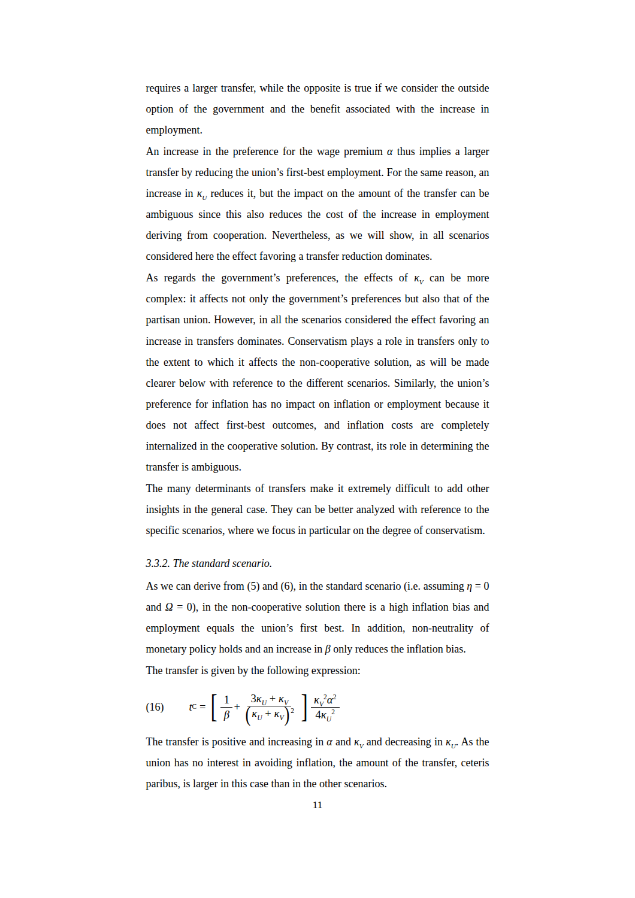requires a larger transfer, while the opposite is true if we consider the outside option of the government and the benefit associated with the increase in employment.
An increase in the preference for the wage premium α thus implies a larger transfer by reducing the union’s first-best employment. For the same reason, an increase in κU reduces it, but the impact on the amount of the transfer can be ambiguous since this also reduces the cost of the increase in employment deriving from cooperation. Nevertheless, as we will show, in all scenarios considered here the effect favoring a transfer reduction dominates.
As regards the government’s preferences, the effects of κV can be more complex: it affects not only the government’s preferences but also that of the partisan union. However, in all the scenarios considered the effect favoring an increase in transfers dominates. Conservatism plays a role in transfers only to the extent to which it affects the non-cooperative solution, as will be made clearer below with reference to the different scenarios. Similarly, the union’s preference for inflation has no impact on inflation or employment because it does not affect first-best outcomes, and inflation costs are completely internalized in the cooperative solution. By contrast, its role in determining the transfer is ambiguous.
The many determinants of transfers make it extremely difficult to add other insights in the general case. They can be better analyzed with reference to the specific scenarios, where we focus in particular on the degree of conservatism.
3.3.2. The standard scenario.
As we can derive from (5) and (6), in the standard scenario (i.e. assuming η = 0 and Ω = 0), in the non-cooperative solution there is a high inflation bias and employment equals the union’s first best. In addition, non-neutrality of monetary policy holds and an increase in β only reduces the inflation bias.
The transfer is given by the following expression:
(16) tC = [ 1 β + 3κU + κV (κU + κV)2 ] κV2α2 4κU2
The transfer is positive and increasing in α and κV and decreasing in κU. As the union has no interest in avoiding inflation, the amount of the transfer, ceteris paribus, is larger in this case than in the other scenarios.
11